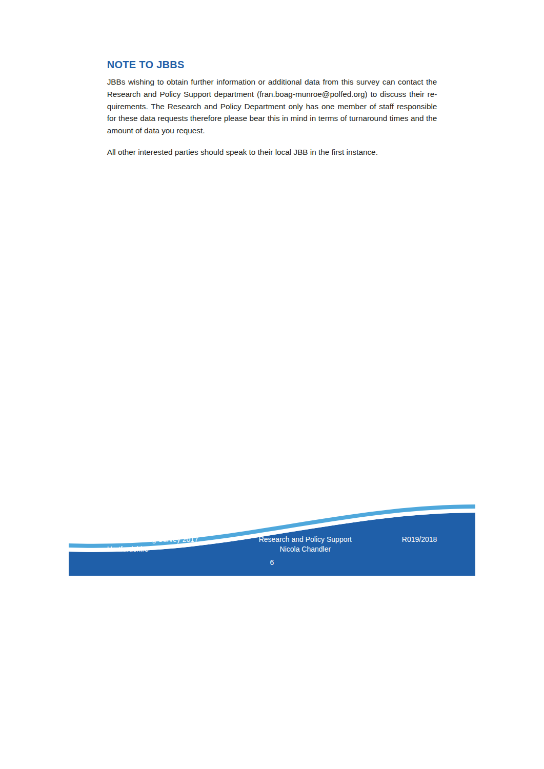NOTE TO JBBS
JBBs wishing to obtain further information or additional data from this survey can contact the Research and Policy Support department (fran.boag-munroe@polfed.org) to discuss their requirements. The Research and Policy Department only has one member of staff responsible for these data requests therefore please bear this in mind in terms of turnaround times and the amount of data you request.
All other interested parties should speak to their local JBB in the first instance.
Routine Arming Survey 2017
Hertfordshire
Research and Policy Support
Nicola Chandler
R019/2018
6